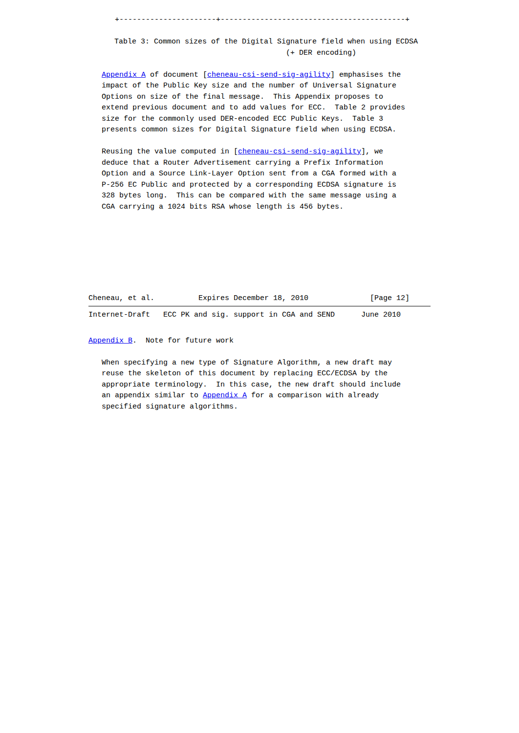+----------------------+------------------------------------------+
   Table 3: Common sizes of the Digital Signature field when using ECDSA
                            (+ DER encoding)
   Appendix A of document [cheneau-csi-send-sig-agility] emphasises the
   impact of the Public Key size and the number of Universal Signature
   Options on size of the final message.  This Appendix proposes to
   extend previous document and to add values for ECC.  Table 2 provides
   size for the commonly used DER-encoded ECC Public Keys.  Table 3
   presents common sizes for Digital Signature field when using ECDSA.
   Reusing the value computed in [cheneau-csi-send-sig-agility], we
   deduce that a Router Advertisement carrying a Prefix Information
   Option and a Source Link-Layer Option sent from a CGA formed with a
   P-256 EC Public and protected by a corresponding ECDSA signature is
   328 bytes long.  This can be compared with the same message using a
   CGA carrying a 1024 bits RSA whose length is 456 bytes.
Cheneau, et al. Expires December 18, 2010 [Page 12]
Internet-Draft ECC PK and sig. support in CGA and SEND June 2010
Appendix B.  Note for future work
   When specifying a new type of Signature Algorithm, a new draft may
   reuse the skeleton of this document by replacing ECC/ECDSA by the
   appropriate terminology.  In this case, the new draft should include
   an appendix similar to Appendix A for a comparison with already
   specified signature algorithms.